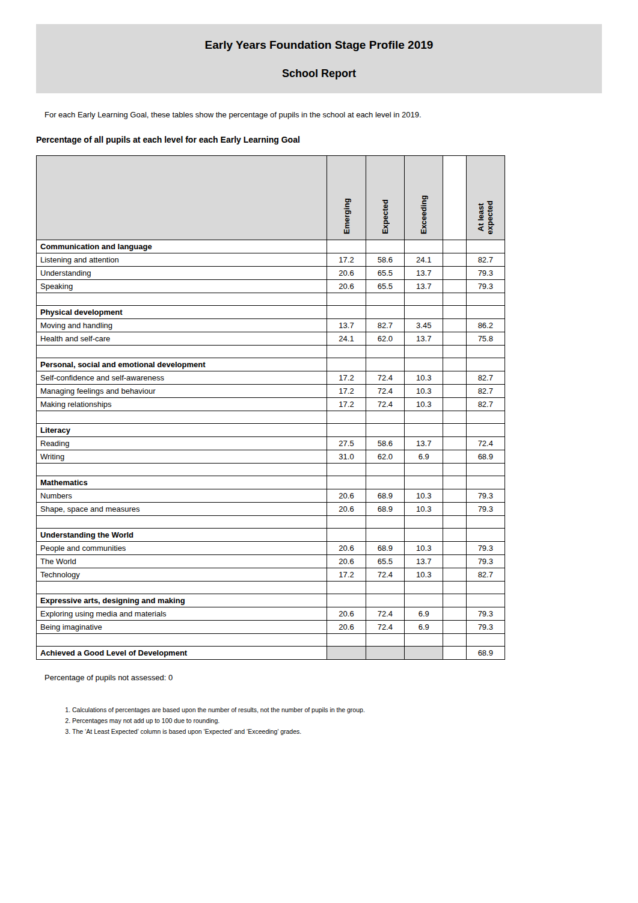Early Years Foundation Stage Profile 2019
School Report
For each Early Learning Goal, these tables show the percentage of pupils in the school at each level in 2019.
Percentage of all pupils at each level for each Early Learning Goal
| | Emerging | Expected | Exceeding | | At least expected |
| --- | --- | --- | --- | --- | --- |
| Communication and language | | | | | |
| Listening and attention | 17.2 | 58.6 | 24.1 | | 82.7 |
| Understanding | 20.6 | 65.5 | 13.7 | | 79.3 |
| Speaking | 20.6 | 65.5 | 13.7 | | 79.3 |
| Physical development | | | | | |
| Moving and handling | 13.7 | 82.7 | 3.45 | | 86.2 |
| Health and self-care | 24.1 | 62.0 | 13.7 | | 75.8 |
| Personal, social and emotional development | | | | | |
| Self-confidence and self-awareness | 17.2 | 72.4 | 10.3 | | 82.7 |
| Managing feelings and behaviour | 17.2 | 72.4 | 10.3 | | 82.7 |
| Making relationships | 17.2 | 72.4 | 10.3 | | 82.7 |
| Literacy | | | | | |
| Reading | 27.5 | 58.6 | 13.7 | | 72.4 |
| Writing | 31.0 | 62.0 | 6.9 | | 68.9 |
| Mathematics | | | | | |
| Numbers | 20.6 | 68.9 | 10.3 | | 79.3 |
| Shape, space and measures | 20.6 | 68.9 | 10.3 | | 79.3 |
| Understanding the World | | | | | |
| People and communities | 20.6 | 68.9 | 10.3 | | 79.3 |
| The World | 20.6 | 65.5 | 13.7 | | 79.3 |
| Technology | 17.2 | 72.4 | 10.3 | | 82.7 |
| Expressive arts, designing and making | | | | | |
| Exploring using media and materials | 20.6 | 72.4 | 6.9 | | 79.3 |
| Being imaginative | 20.6 | 72.4 | 6.9 | | 79.3 |
| Achieved a Good Level of Development | | | | | 68.9 |
Percentage of pupils not assessed: 0
Calculations of percentages are based upon the number of results, not the number of pupils in the group.
Percentages may not add up to 100 due to rounding.
The ‘At Least Expected’ column is based upon ‘Expected’ and ‘Exceeding’ grades.